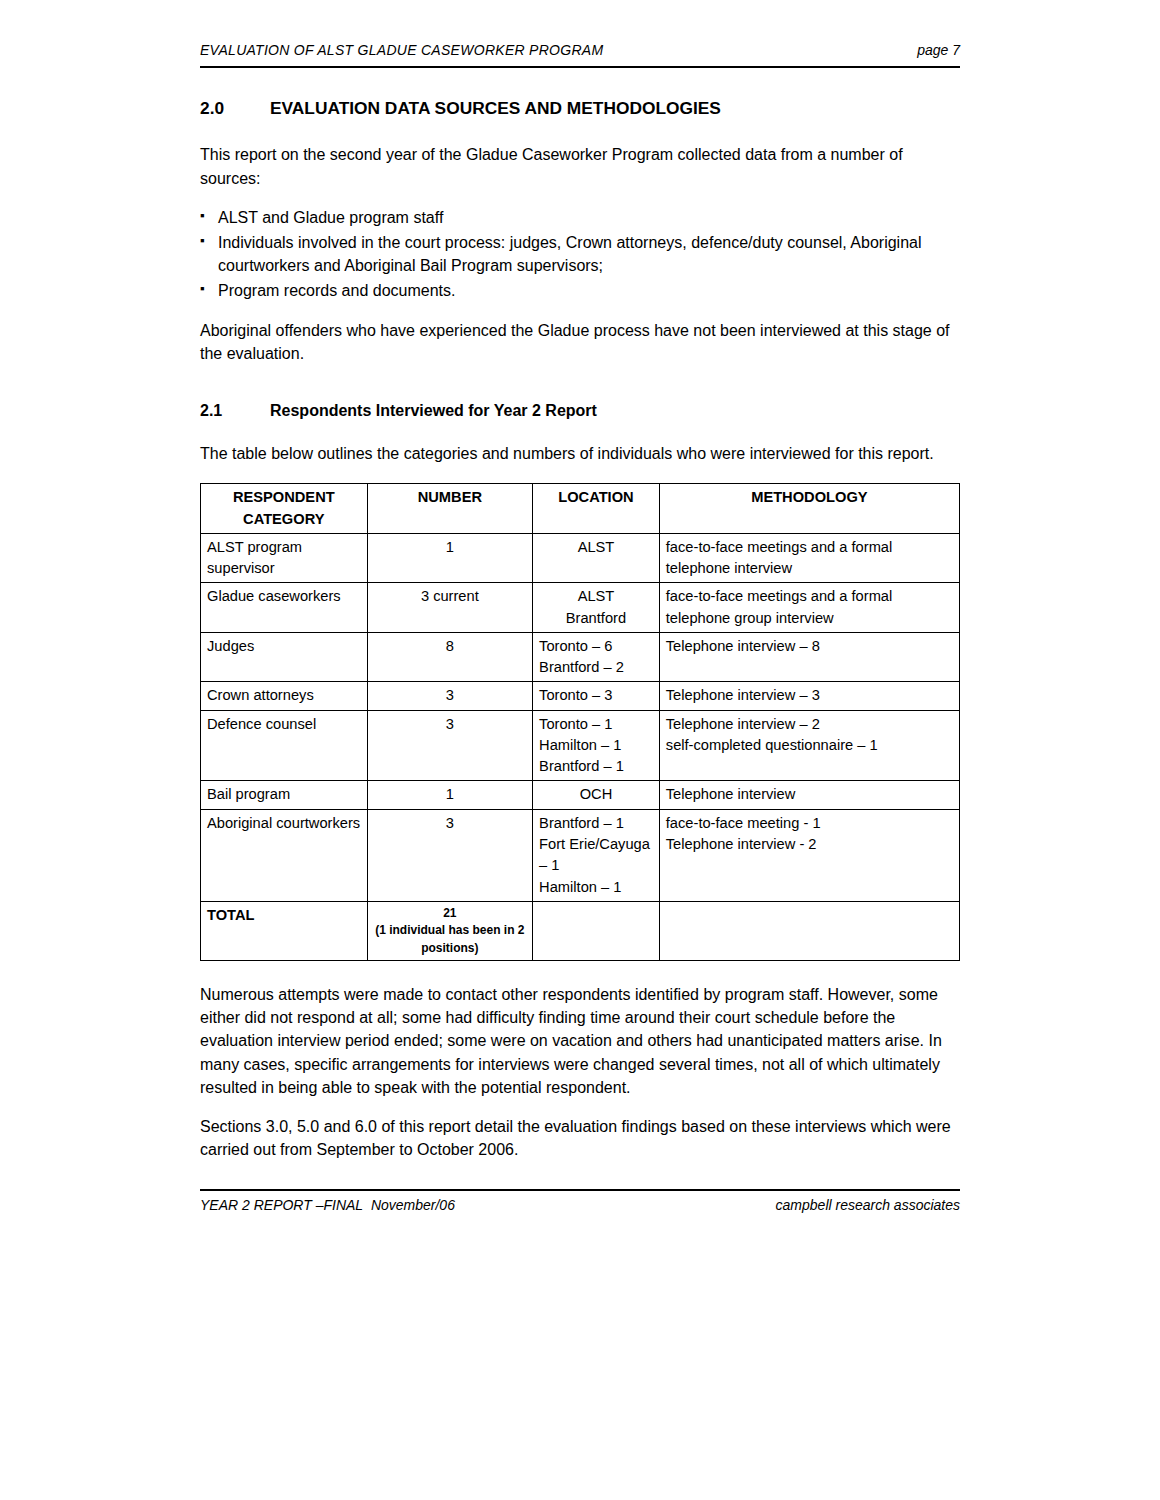EVALUATION OF ALST GLADUE CASEWORKER PROGRAM page 7
2.0 EVALUATION DATA SOURCES AND METHODOLOGIES
This report on the second year of the Gladue Caseworker Program collected data from a number of sources:
ALST and Gladue program staff
Individuals involved in the court process: judges, Crown attorneys, defence/duty counsel, Aboriginal courtworkers and Aboriginal Bail Program supervisors;
Program records and documents.
Aboriginal offenders who have experienced the Gladue process have not been interviewed at this stage of the evaluation.
2.1 Respondents Interviewed for Year 2 Report
The table below outlines the categories and numbers of individuals who were interviewed for this report.
| RESPONDENT CATEGORY | NUMBER | LOCATION | METHODOLOGY |
| --- | --- | --- | --- |
| ALST program supervisor | 1 | ALST | face-to-face meetings and a formal telephone interview |
| Gladue caseworkers | 3 current | ALST Brantford | face-to-face meetings and a formal telephone group interview |
| Judges | 8 | Toronto – 6 Brantford – 2 | Telephone interview – 8 |
| Crown attorneys | 3 | Toronto – 3 | Telephone interview – 3 |
| Defence counsel | 3 | Toronto – 1 Hamilton – 1 Brantford – 1 | Telephone interview – 2 self-completed questionnaire – 1 |
| Bail program | 1 | OCH | Telephone interview |
| Aboriginal courtworkers | 3 | Brantford – 1 Fort Erie/Cayuga – 1 Hamilton – 1 | face-to-face meeting - 1 Telephone interview - 2 |
| TOTAL | 21 (1 individual has been in 2 positions) | | |
Numerous attempts were made to contact other respondents identified by program staff. However, some either did not respond at all; some had difficulty finding time around their court schedule before the evaluation interview period ended; some were on vacation and others had unanticipated matters arise. In many cases, specific arrangements for interviews were changed several times, not all of which ultimately resulted in being able to speak with the potential respondent.
Sections 3.0, 5.0 and 6.0 of this report detail the evaluation findings based on these interviews which were carried out from September to October 2006.
YEAR 2 REPORT –FINAL November/06 campbell research associates